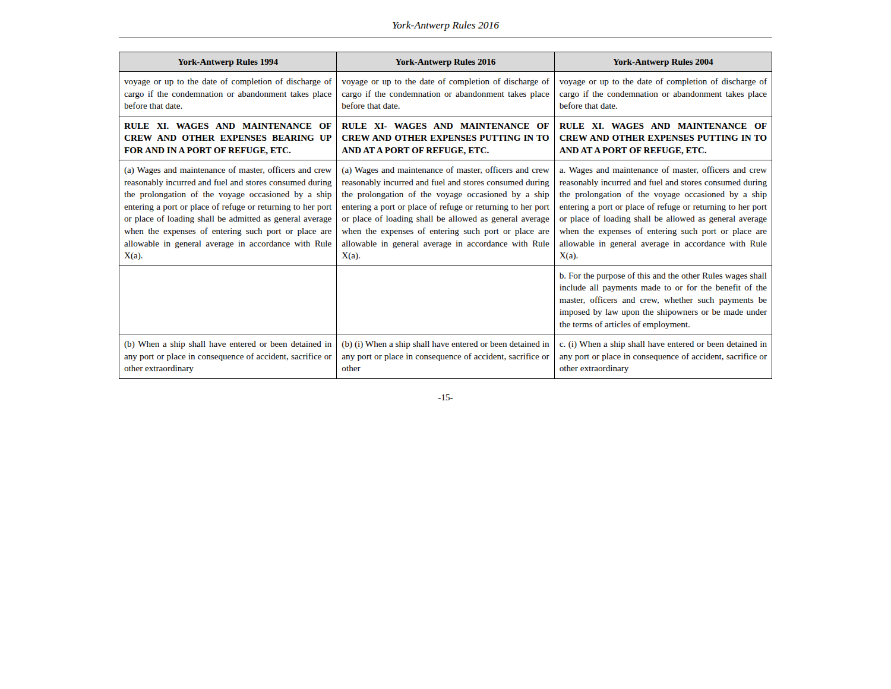York-Antwerp Rules 2016
| York-Antwerp Rules 1994 | York-Antwerp Rules 2016 | York-Antwerp Rules 2004 |
| --- | --- | --- |
| voyage or up to the date of completion of discharge of cargo if the condemnation or abandonment takes place before that date. | voyage or up to the date of completion of discharge of cargo if the condemnation or abandonment takes place before that date. | voyage or up to the date of completion of discharge of cargo if the condemnation or abandonment takes place before that date. |
| RULE XI. WAGES AND MAINTENANCE OF CREW AND OTHER EXPENSES BEARING UP FOR AND IN A PORT OF REFUGE, ETC. | RULE XI- WAGES AND MAINTENANCE OF CREW AND OTHER EXPENSES PUTTING IN TO AND AT A PORT OF REFUGE, ETC. | RULE XI. WAGES AND MAINTENANCE OF CREW AND OTHER EXPENSES PUTTING IN TO AND AT A PORT OF REFUGE, ETC. |
| (a) Wages and maintenance of master, officers and crew reasonably incurred and fuel and stores consumed during the prolongation of the voyage occasioned by a ship entering a port or place of refuge or returning to her port or place of loading shall be admitted as general average when the expenses of entering such port or place are allowable in general average in accordance with Rule X(a). | (a) Wages and maintenance of master, officers and crew reasonably incurred and fuel and stores consumed during the prolongation of the voyage occasioned by a ship entering a port or place of refuge or returning to her port or place of loading shall be allowed as general average when the expenses of entering such port or place are allowable in general average in accordance with Rule X(a). | a. Wages and maintenance of master, officers and crew reasonably incurred and fuel and stores consumed during the prolongation of the voyage occasioned by a ship entering a port or place of refuge or returning to her port or place of loading shall be allowed as general average when the expenses of entering such port or place are allowable in general average in accordance with Rule X(a). |
| | | b. For the purpose of this and the other Rules wages shall include all payments made to or for the benefit of the master, officers and crew, whether such payments be imposed by law upon the shipowners or be made under the terms of articles of employment. |
| (b) When a ship shall have entered or been detained in any port or place in consequence of accident, sacrifice or other extraordinary | (b) (i) When a ship shall have entered or been detained in any port or place in consequence of accident, sacrifice or other | c. (i) When a ship shall have entered or been detained in any port or place in consequence of accident, sacrifice or other extraordinary |
-15-